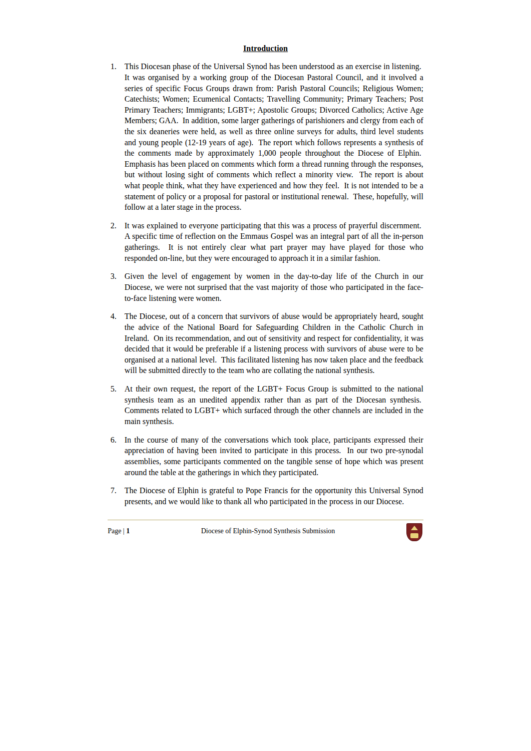Introduction
This Diocesan phase of the Universal Synod has been understood as an exercise in listening. It was organised by a working group of the Diocesan Pastoral Council, and it involved a series of specific Focus Groups drawn from: Parish Pastoral Councils; Religious Women; Catechists; Women; Ecumenical Contacts; Travelling Community; Primary Teachers; Post Primary Teachers; Immigrants; LGBT+; Apostolic Groups; Divorced Catholics; Active Age Members; GAA. In addition, some larger gatherings of parishioners and clergy from each of the six deaneries were held, as well as three online surveys for adults, third level students and young people (12-19 years of age). The report which follows represents a synthesis of the comments made by approximately 1,000 people throughout the Diocese of Elphin. Emphasis has been placed on comments which form a thread running through the responses, but without losing sight of comments which reflect a minority view. The report is about what people think, what they have experienced and how they feel. It is not intended to be a statement of policy or a proposal for pastoral or institutional renewal. These, hopefully, will follow at a later stage in the process.
It was explained to everyone participating that this was a process of prayerful discernment. A specific time of reflection on the Emmaus Gospel was an integral part of all the in-person gatherings. It is not entirely clear what part prayer may have played for those who responded on-line, but they were encouraged to approach it in a similar fashion.
Given the level of engagement by women in the day-to-day life of the Church in our Diocese, we were not surprised that the vast majority of those who participated in the face-to-face listening were women.
The Diocese, out of a concern that survivors of abuse would be appropriately heard, sought the advice of the National Board for Safeguarding Children in the Catholic Church in Ireland. On its recommendation, and out of sensitivity and respect for confidentiality, it was decided that it would be preferable if a listening process with survivors of abuse were to be organised at a national level. This facilitated listening has now taken place and the feedback will be submitted directly to the team who are collating the national synthesis.
At their own request, the report of the LGBT+ Focus Group is submitted to the national synthesis team as an unedited appendix rather than as part of the Diocesan synthesis. Comments related to LGBT+ which surfaced through the other channels are included in the main synthesis.
In the course of many of the conversations which took place, participants expressed their appreciation of having been invited to participate in this process. In our two pre-synodal assemblies, some participants commented on the tangible sense of hope which was present around the table at the gatherings in which they participated.
The Diocese of Elphin is grateful to Pope Francis for the opportunity this Universal Synod presents, and we would like to thank all who participated in the process in our Diocese.
Page | 1
Diocese of Elphin-Synod Synthesis Submission